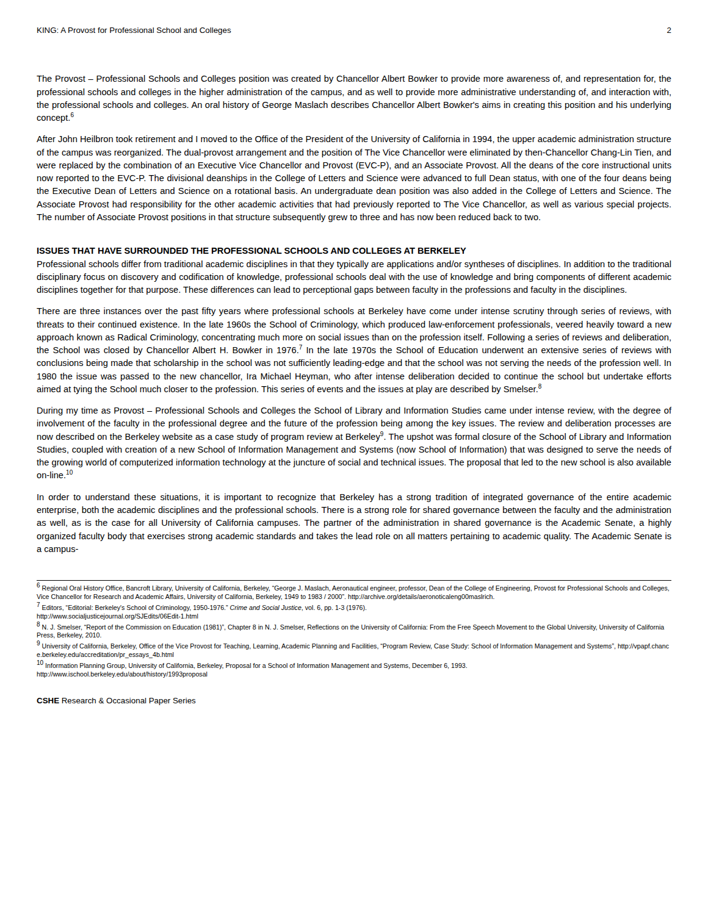KING: A Provost for Professional School and Colleges
2
The Provost – Professional Schools and Colleges position was created by Chancellor Albert Bowker to provide more awareness of, and representation for, the professional schools and colleges in the higher administration of the campus, and as well to provide more administrative understanding of, and interaction with, the professional schools and colleges. An oral history of George Maslach describes Chancellor Albert Bowker's aims in creating this position and his underlying concept.6
After John Heilbron took retirement and I moved to the Office of the President of the University of California in 1994, the upper academic administration structure of the campus was reorganized. The dual-provost arrangement and the position of The Vice Chancellor were eliminated by then-Chancellor Chang-Lin Tien, and were replaced by the combination of an Executive Vice Chancellor and Provost (EVC-P), and an Associate Provost. All the deans of the core instructional units now reported to the EVC-P. The divisional deanships in the College of Letters and Science were advanced to full Dean status, with one of the four deans being the Executive Dean of Letters and Science on a rotational basis. An undergraduate dean position was also added in the College of Letters and Science. The Associate Provost had responsibility for the other academic activities that had previously reported to The Vice Chancellor, as well as various special projects. The number of Associate Provost positions in that structure subsequently grew to three and has now been reduced back to two.
Issues that have surrounded the professional schools and colleges at Berkeley
Professional schools differ from traditional academic disciplines in that they typically are applications and/or syntheses of disciplines. In addition to the traditional disciplinary focus on discovery and codification of knowledge, professional schools deal with the use of knowledge and bring components of different academic disciplines together for that purpose. These differences can lead to perceptional gaps between faculty in the professions and faculty in the disciplines.
There are three instances over the past fifty years where professional schools at Berkeley have come under intense scrutiny through series of reviews, with threats to their continued existence. In the late 1960s the School of Criminology, which produced law-enforcement professionals, veered heavily toward a new approach known as Radical Criminology, concentrating much more on social issues than on the profession itself. Following a series of reviews and deliberation, the School was closed by Chancellor Albert H. Bowker in 1976.7 In the late 1970s the School of Education underwent an extensive series of reviews with conclusions being made that scholarship in the school was not sufficiently leading-edge and that the school was not serving the needs of the profession well. In 1980 the issue was passed to the new chancellor, Ira Michael Heyman, who after intense deliberation decided to continue the school but undertake efforts aimed at tying the School much closer to the profession. This series of events and the issues at play are described by Smelser.8
During my time as Provost – Professional Schools and Colleges the School of Library and Information Studies came under intense review, with the degree of involvement of the faculty in the professional degree and the future of the profession being among the key issues. The review and deliberation processes are now described on the Berkeley website as a case study of program review at Berkeley9. The upshot was formal closure of the School of Library and Information Studies, coupled with creation of a new School of Information Management and Systems (now School of Information) that was designed to serve the needs of the growing world of computerized information technology at the juncture of social and technical issues. The proposal that led to the new school is also available on-line.10
In order to understand these situations, it is important to recognize that Berkeley has a strong tradition of integrated governance of the entire academic enterprise, both the academic disciplines and the professional schools. There is a strong role for shared governance between the faculty and the administration as well, as is the case for all University of California campuses. The partner of the administration in shared governance is the Academic Senate, a highly organized faculty body that exercises strong academic standards and takes the lead role on all matters pertaining to academic quality. The Academic Senate is a campus-
6 Regional Oral History Office, Bancroft Library, University of California, Berkeley, “George J. Maslach, Aeronautical engineer, professor, Dean of the College of Engineering, Provost for Professional Schools and Colleges, Vice Chancellor for Research and Academic Affairs, University of California, Berkeley, 1949 to 1983 / 2000”. http://archive.org/details/aeronoticaleng00maslrich.
7 Editors, “Editorial: Berkeley's School of Criminology, 1950-1976.” Crime and Social Justice, vol. 6, pp. 1-3 (1976).
http://www.socialjusticejournal.org/SJEdits/06Edit-1.html
8 N. J. Smelser, “Report of the Commission on Education (1981)”, Chapter 8 in N. J. Smelser, Reflections on the University of California: From the Free Speech Movement to the Global University, University of California Press, Berkeley, 2010.
9 University of California, Berkeley, Office of the Vice Provost for Teaching, Learning, Academic Planning and Facilities, “Program Review, Case Study: School of Information Management and Systems”, http://vpapf.chance.berkeley.edu/accreditation/pr_essays_4b.html
10 Information Planning Group, University of California, Berkeley, Proposal for a School of Information Management and Systems, December 6, 1993.
http://www.ischool.berkeley.edu/about/history/1993proposal
CSHE Research & Occasional Paper Series